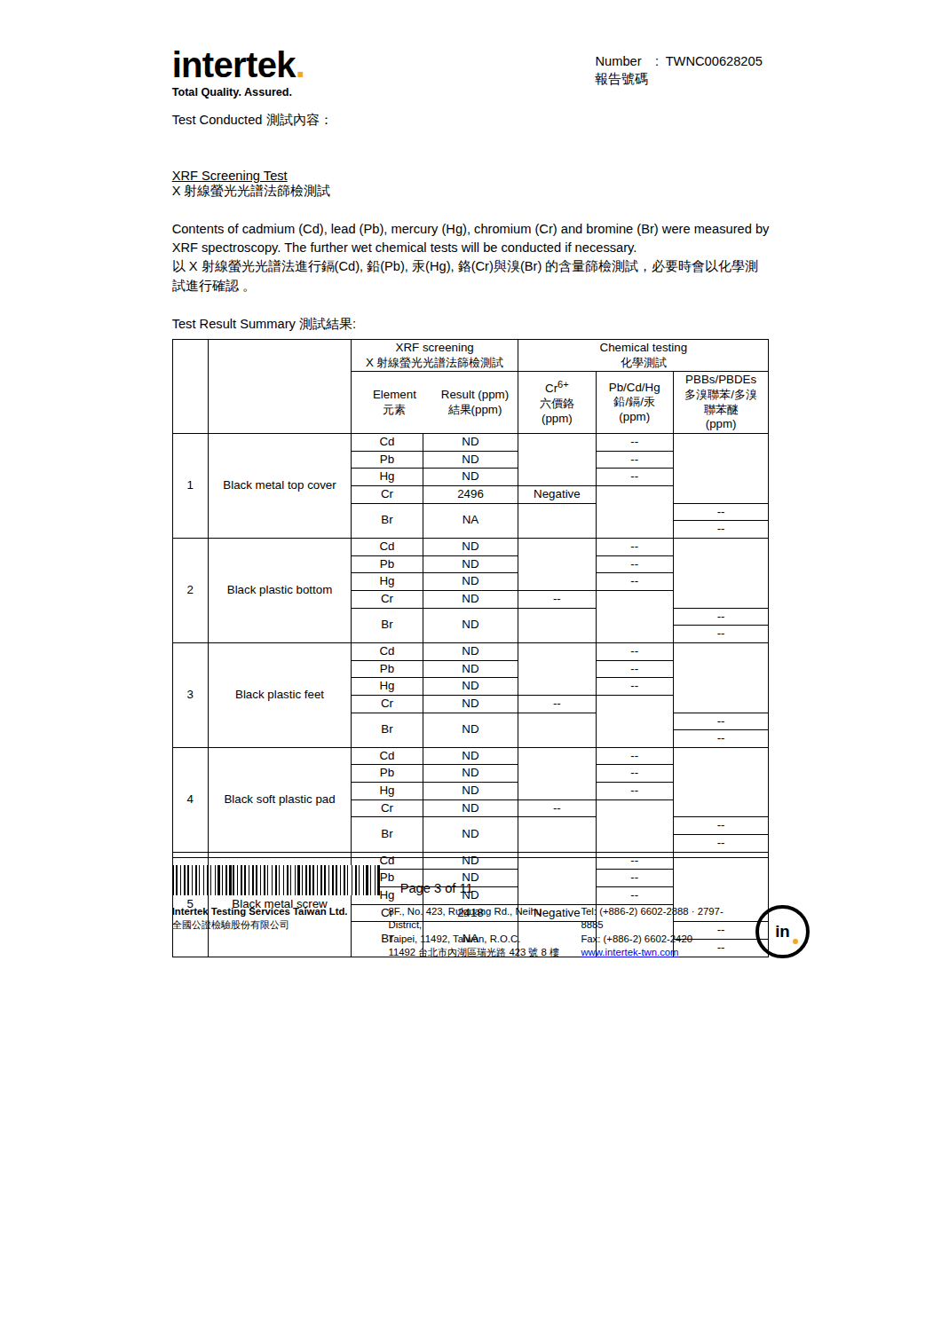intertek.
Total Quality. Assured.
| Number | : | TWNC00628205 |
| 報告號碼 | | |
Test Conducted 測試內容：
XRF Screening Test
X 射線螢光光譜法篩檢測試
Contents of cadmium (Cd), lead (Pb), mercury (Hg), chromium (Cr) and bromine (Br) were measured by XRF spectroscopy. The further wet chemical tests will be conducted if necessary.
以 X 射線螢光光譜法進行鎘(Cd), 鉛(Pb), 汞(Hg), 鉻(Cr)與溴(Br) 的含量篩檢測試，必要時會以化學測試進行確認 。
Test Result Summary 測試結果:
| | | XRF screening X 射線螢光光譜法篩檢測試 | Chemical testing 化學測試 |
| --- | --- | --- | --- |
| Element 元素 Result (ppm) 結果(ppm) | Cr 6+ 六價鉻 (ppm) | Pb/Cd/Hg 鉛/鎘/汞 (ppm) | PBBs/PBDEs 多溴聯苯/多溴 聯苯醚 (ppm) |
| 1 | Black metal top cover | Cd | ND | | -- | |
| Pb | ND | -- |
| Hg | ND | -- |
| Cr | 2496 | Negative | |
| Br | NA | | -- |
| -- |
| 2 | Black plastic bottom | Cd | ND | | -- | |
| Pb | ND | -- |
| Hg | ND | -- |
| Cr | ND | -- | |
| Br | ND | | -- |
| -- |
| 3 | Black plastic feet | Cd | ND | | -- | |
| Pb | ND | -- |
| Hg | ND | -- |
| Cr | ND | -- | |
| Br | ND | | -- |
| -- |
| 4 | Black soft plastic pad | Cd | ND | | -- | |
| Pb | ND | -- |
| Hg | ND | -- |
| Cr | ND | -- | |
| Br | ND | | -- |
| -- |
| 5 | Black metal screw | Cd | ND | | -- | |
| Pb | ND | -- |
| Hg | ND | -- |
| Cr | 2418 | Negative | |
| Br | NA | | -- |
| -- |
Page 3 of 11
Intertek Testing Services Taiwan Ltd.
全國公證檢驗股份有限公司
8F., No. 423, Ruiguang Rd., Neihu District,
Taipei, 11492, Taiwan, R.O.C.
11492 台北市內湖區瑞光路 423 號 8 樓
Tel: (+886-2) 6602-2888 · 2797-8885
Fax: (+886-2) 6602-2420
www.intertek-twn.com
in